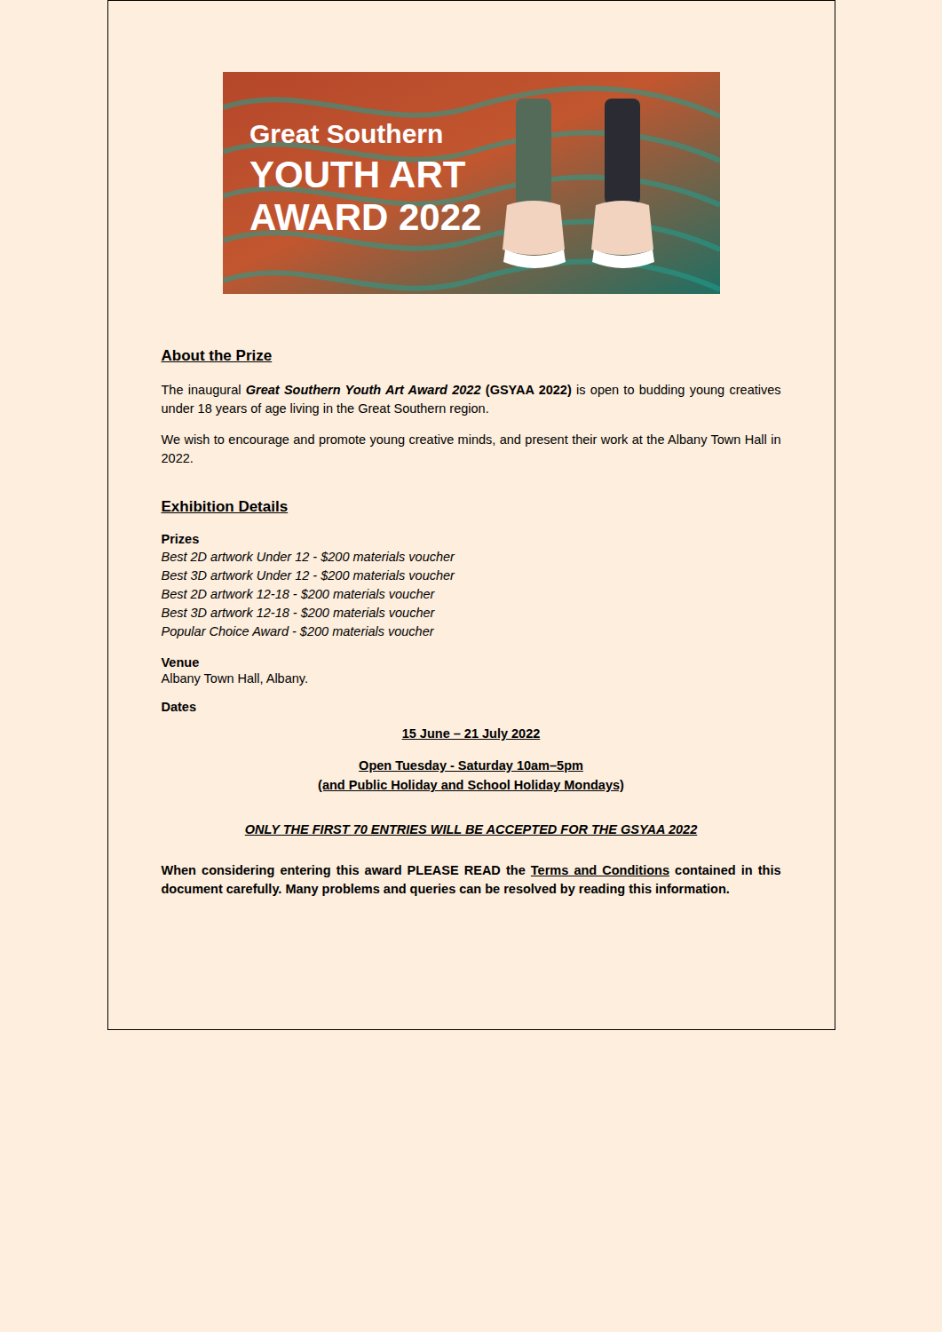About the Prize
The inaugural Great Southern Youth Art Award 2022 (GSYAA 2022) is open to budding young creatives under 18 years of age living in the Great Southern region.
We wish to encourage and promote young creative minds, and present their work at the Albany Town Hall in 2022.
Exhibition Details
Prizes
Best 2D artwork Under 12 - $200 materials voucher
Best 3D artwork Under 12 - $200 materials voucher
Best 2D artwork 12-18 - $200 materials voucher
Best 3D artwork 12-18 - $200 materials voucher
Popular Choice Award - $200 materials voucher
Venue
Albany Town Hall, Albany.
Dates
15 June – 21 July 2022
Open Tuesday - Saturday 10am–5pm
(and Public Holiday and School Holiday Mondays)
ONLY THE FIRST 70 ENTRIES WILL BE ACCEPTED FOR THE GSYAA 2022
When considering entering this award PLEASE READ the Terms and Conditions contained in this document carefully. Many problems and queries can be resolved by reading this information.